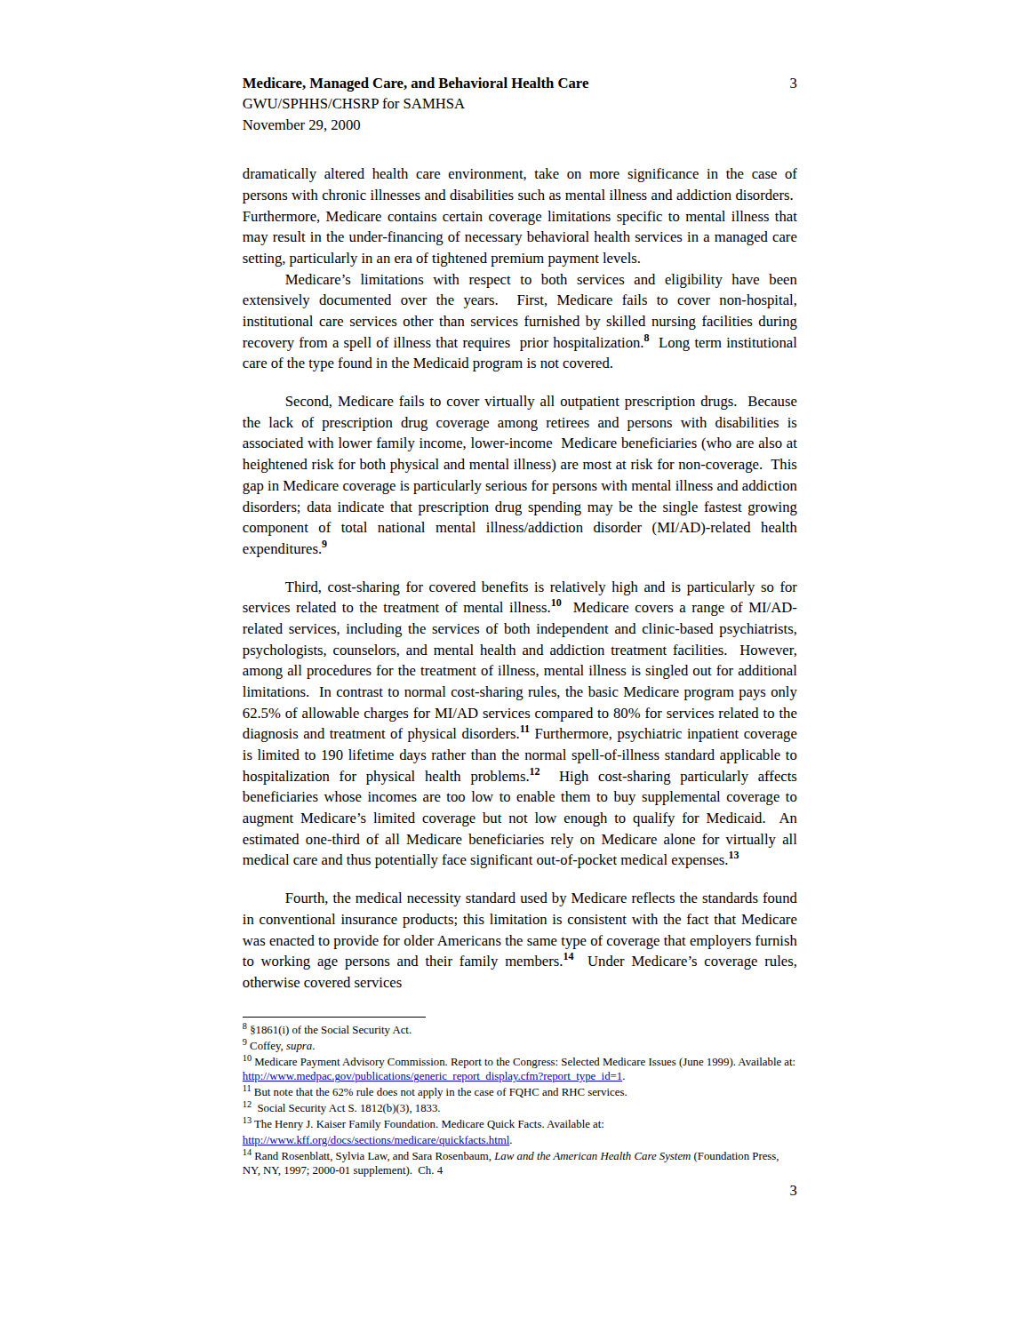Medicare, Managed Care, and Behavioral Health Care 3
GWU/SPHHS/CHSRP for SAMHSA
November 29, 2000
dramatically altered health care environment, take on more significance in the case of persons with chronic illnesses and disabilities such as mental illness and addiction disorders. Furthermore, Medicare contains certain coverage limitations specific to mental illness that may result in the under-financing of necessary behavioral health services in a managed care setting, particularly in an era of tightened premium payment levels.
Medicare’s limitations with respect to both services and eligibility have been extensively documented over the years. First, Medicare fails to cover non-hospital, institutional care services other than services furnished by skilled nursing facilities during recovery from a spell of illness that requires prior hospitalization.8 Long term institutional care of the type found in the Medicaid program is not covered.
Second, Medicare fails to cover virtually all outpatient prescription drugs. Because the lack of prescription drug coverage among retirees and persons with disabilities is associated with lower family income, lower-income Medicare beneficiaries (who are also at heightened risk for both physical and mental illness) are most at risk for non-coverage. This gap in Medicare coverage is particularly serious for persons with mental illness and addiction disorders; data indicate that prescription drug spending may be the single fastest growing component of total national mental illness/addiction disorder (MI/AD)-related health expenditures.9
Third, cost-sharing for covered benefits is relatively high and is particularly so for services related to the treatment of mental illness.10 Medicare covers a range of MI/AD-related services, including the services of both independent and clinic-based psychiatrists, psychologists, counselors, and mental health and addiction treatment facilities. However, among all procedures for the treatment of illness, mental illness is singled out for additional limitations. In contrast to normal cost-sharing rules, the basic Medicare program pays only 62.5% of allowable charges for MI/AD services compared to 80% for services related to the diagnosis and treatment of physical disorders.11 Furthermore, psychiatric inpatient coverage is limited to 190 lifetime days rather than the normal spell-of-illness standard applicable to hospitalization for physical health problems.12 High cost-sharing particularly affects beneficiaries whose incomes are too low to enable them to buy supplemental coverage to augment Medicare’s limited coverage but not low enough to qualify for Medicaid. An estimated one-third of all Medicare beneficiaries rely on Medicare alone for virtually all medical care and thus potentially face significant out-of-pocket medical expenses.13
Fourth, the medical necessity standard used by Medicare reflects the standards found in conventional insurance products; this limitation is consistent with the fact that Medicare was enacted to provide for older Americans the same type of coverage that employers furnish to working age persons and their family members.14 Under Medicare’s coverage rules, otherwise covered services
8 §1861(i) of the Social Security Act.
9 Coffey, supra.
10 Medicare Payment Advisory Commission. Report to the Congress: Selected Medicare Issues (June 1999). Available at: http://www.medpac.gov/publications/generic_report_display.cfm?report_type_id=1.
11 But note that the 62% rule does not apply in the case of FQHC and RHC services.
12 Social Security Act S. 1812(b)(3), 1833.
13 The Henry J. Kaiser Family Foundation. Medicare Quick Facts. Available at:
http://www.kff.org/docs/sections/medicare/quickfacts.html.
14 Rand Rosenblatt, Sylvia Law, and Sara Rosenbaum, Law and the American Health Care System (Foundation Press, NY, NY, 1997; 2000-01 supplement). Ch. 4
3